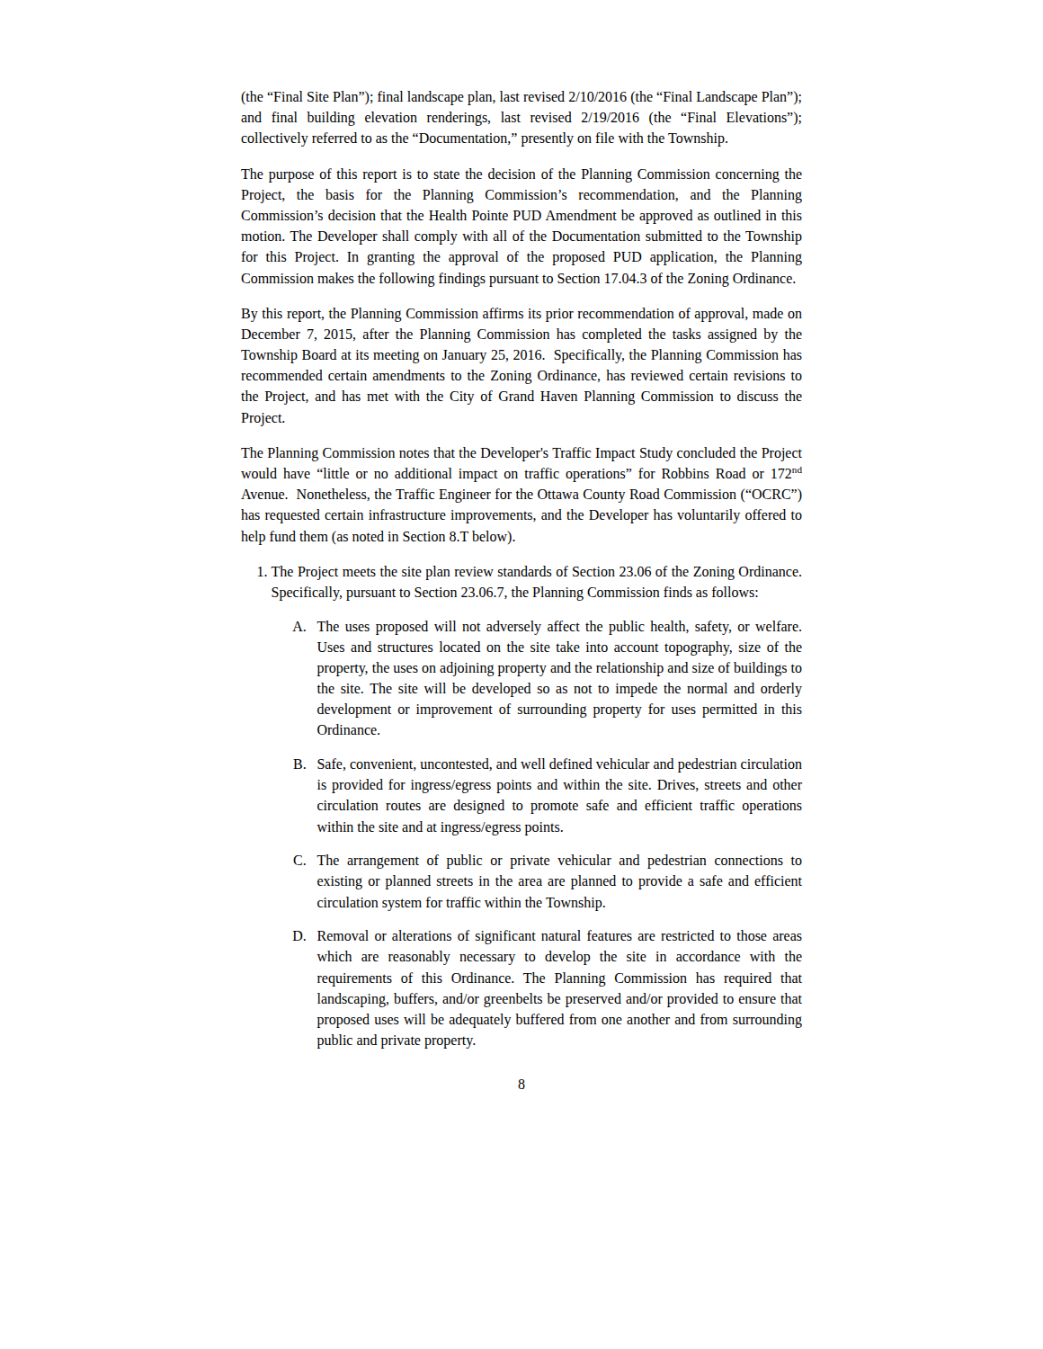(the “Final Site Plan”); final landscape plan, last revised 2/10/2016 (the “Final Landscape Plan”); and final building elevation renderings, last revised 2/19/2016 (the “Final Elevations”); collectively referred to as the “Documentation,” presently on file with the Township.
The purpose of this report is to state the decision of the Planning Commission concerning the Project, the basis for the Planning Commission’s recommendation, and the Planning Commission’s decision that the Health Pointe PUD Amendment be approved as outlined in this motion. The Developer shall comply with all of the Documentation submitted to the Township for this Project. In granting the approval of the proposed PUD application, the Planning Commission makes the following findings pursuant to Section 17.04.3 of the Zoning Ordinance.
By this report, the Planning Commission affirms its prior recommendation of approval, made on December 7, 2015, after the Planning Commission has completed the tasks assigned by the Township Board at its meeting on January 25, 2016. Specifically, the Planning Commission has recommended certain amendments to the Zoning Ordinance, has reviewed certain revisions to the Project, and has met with the City of Grand Haven Planning Commission to discuss the Project.
The Planning Commission notes that the Developer's Traffic Impact Study concluded the Project would have “little or no additional impact on traffic operations” for Robbins Road or 172nd Avenue. Nonetheless, the Traffic Engineer for the Ottawa County Road Commission (“OCRC”) has requested certain infrastructure improvements, and the Developer has voluntarily offered to help fund them (as noted in Section 8.T below).
The Project meets the site plan review standards of Section 23.06 of the Zoning Ordinance. Specifically, pursuant to Section 23.06.7, the Planning Commission finds as follows:
The uses proposed will not adversely affect the public health, safety, or welfare. Uses and structures located on the site take into account topography, size of the property, the uses on adjoining property and the relationship and size of buildings to the site. The site will be developed so as not to impede the normal and orderly development or improvement of surrounding property for uses permitted in this Ordinance.
Safe, convenient, uncontested, and well defined vehicular and pedestrian circulation is provided for ingress/egress points and within the site. Drives, streets and other circulation routes are designed to promote safe and efficient traffic operations within the site and at ingress/egress points.
The arrangement of public or private vehicular and pedestrian connections to existing or planned streets in the area are planned to provide a safe and efficient circulation system for traffic within the Township.
Removal or alterations of significant natural features are restricted to those areas which are reasonably necessary to develop the site in accordance with the requirements of this Ordinance. The Planning Commission has required that landscaping, buffers, and/or greenbelts be preserved and/or provided to ensure that proposed uses will be adequately buffered from one another and from surrounding public and private property.
8